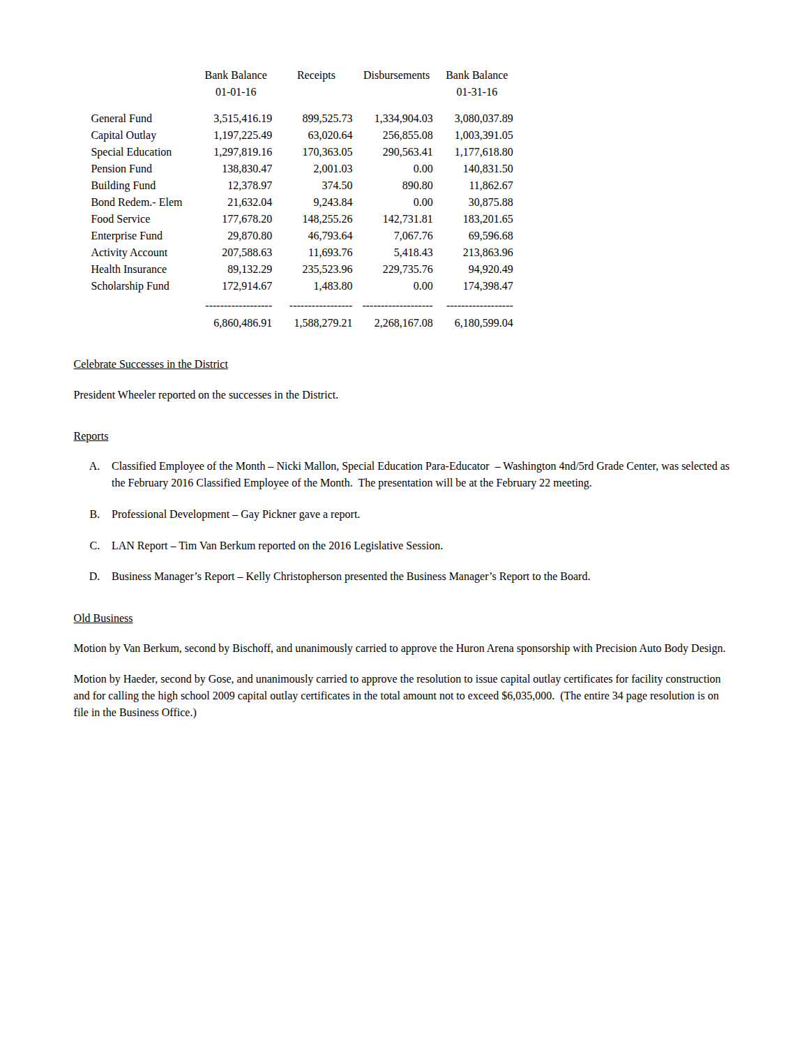| | Bank Balance | Receipts | Disbursements | Bank Balance |
| --- | --- | --- | --- | --- |
| | 01-01-16 | | | 01-31-16 |
| General Fund | 3,515,416.19 | 899,525.73 | 1,334,904.03 | 3,080,037.89 |
| Capital Outlay | 1,197,225.49 | 63,020.64 | 256,855.08 | 1,003,391.05 |
| Special Education | 1,297,819.16 | 170,363.05 | 290,563.41 | 1,177,618.80 |
| Pension Fund | 138,830.47 | 2,001.03 | 0.00 | 140,831.50 |
| Building Fund | 12,378.97 | 374.50 | 890.80 | 11,862.67 |
| Bond Redem.- Elem | 21,632.04 | 9,243.84 | 0.00 | 30,875.88 |
| Food Service | 177,678.20 | 148,255.26 | 142,731.81 | 183,201.65 |
| Enterprise Fund | 29,870.80 | 46,793.64 | 7,067.76 | 69,596.68 |
| Activity Account | 207,588.63 | 11,693.76 | 5,418.43 | 213,863.96 |
| Health Insurance | 89,132.29 | 235,523.96 | 229,735.76 | 94,920.49 |
| Scholarship Fund | 172,914.67 | 1,483.80 | 0.00 | 174,398.47 |
| | ------------------ | ----------------- | ------------------- | ------------------ |
| | 6,860,486.91 | 1,588,279.21 | 2,268,167.08 | 6,180,599.04 |
Celebrate Successes in the District
President Wheeler reported on the successes in the District.
Reports
Classified Employee of the Month – Nicki Mallon, Special Education Para-Educator – Washington 4nd/5rd Grade Center, was selected as the February 2016 Classified Employee of the Month. The presentation will be at the February 22 meeting.
Professional Development – Gay Pickner gave a report.
LAN Report – Tim Van Berkum reported on the 2016 Legislative Session.
Business Manager’s Report – Kelly Christopherson presented the Business Manager’s Report to the Board.
Old Business
Motion by Van Berkum, second by Bischoff, and unanimously carried to approve the Huron Arena sponsorship with Precision Auto Body Design.
Motion by Haeder, second by Gose, and unanimously carried to approve the resolution to issue capital outlay certificates for facility construction and for calling the high school 2009 capital outlay certificates in the total amount not to exceed $6,035,000. (The entire 34 page resolution is on file in the Business Office.)